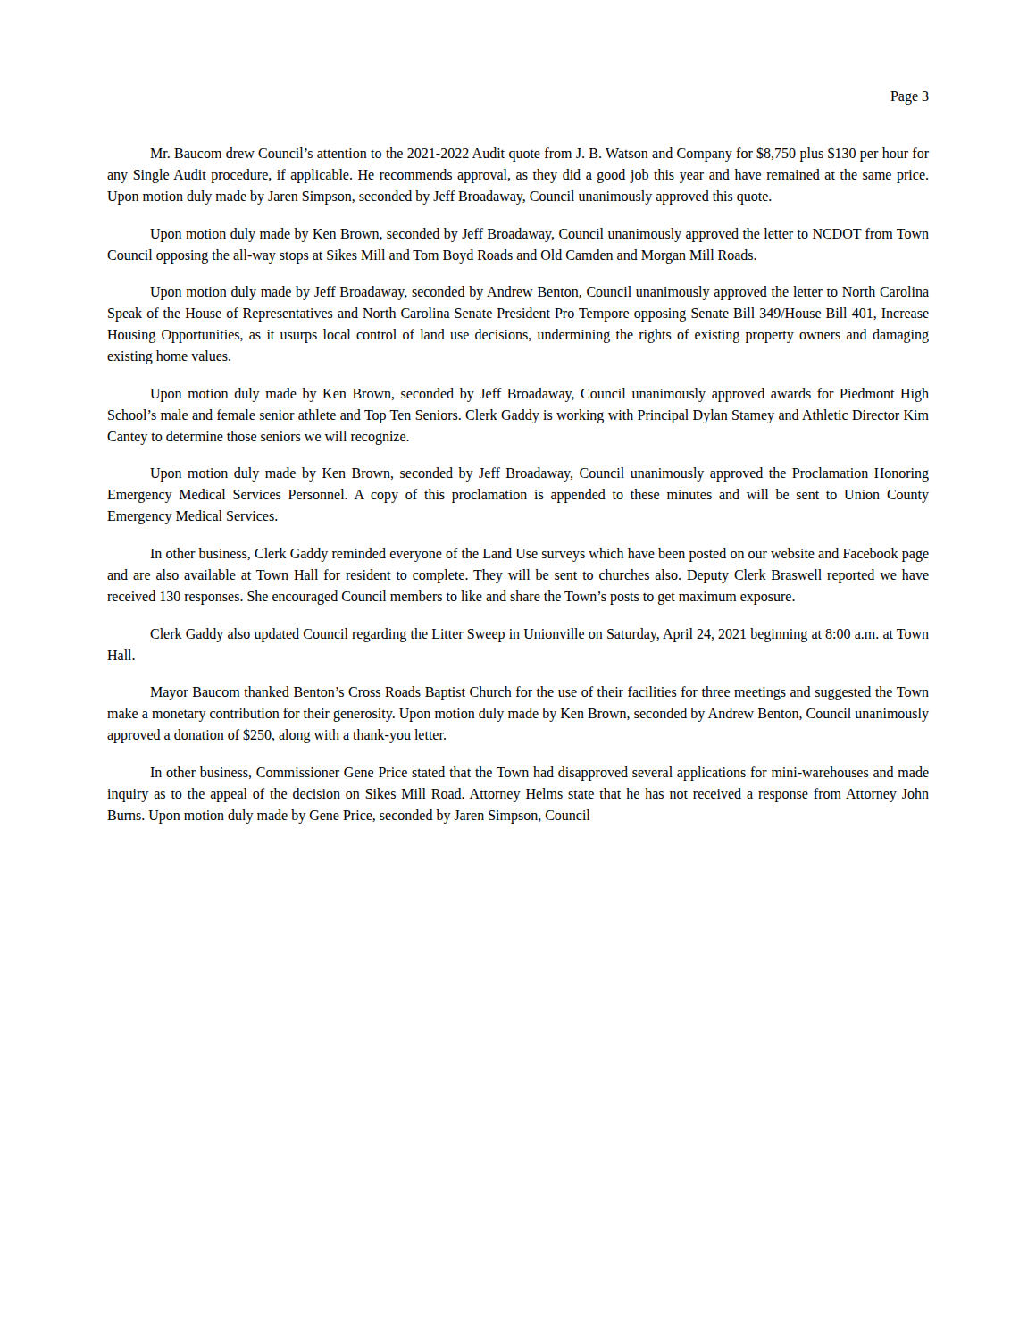Page 3
Mr. Baucom drew Council’s attention to the 2021-2022 Audit quote from J. B. Watson and Company for $8,750 plus $130 per hour for any Single Audit procedure, if applicable. He recommends approval, as they did a good job this year and have remained at the same price. Upon motion duly made by Jaren Simpson, seconded by Jeff Broadaway, Council unanimously approved this quote.
Upon motion duly made by Ken Brown, seconded by Jeff Broadaway, Council unanimously approved the letter to NCDOT from Town Council opposing the all-way stops at Sikes Mill and Tom Boyd Roads and Old Camden and Morgan Mill Roads.
Upon motion duly made by Jeff Broadaway, seconded by Andrew Benton, Council unanimously approved the letter to North Carolina Speak of the House of Representatives and North Carolina Senate President Pro Tempore opposing Senate Bill 349/House Bill 401, Increase Housing Opportunities, as it usurps local control of land use decisions, undermining the rights of existing property owners and damaging existing home values.
Upon motion duly made by Ken Brown, seconded by Jeff Broadaway, Council unanimously approved awards for Piedmont High School’s male and female senior athlete and Top Ten Seniors. Clerk Gaddy is working with Principal Dylan Stamey and Athletic Director Kim Cantey to determine those seniors we will recognize.
Upon motion duly made by Ken Brown, seconded by Jeff Broadaway, Council unanimously approved the Proclamation Honoring Emergency Medical Services Personnel. A copy of this proclamation is appended to these minutes and will be sent to Union County Emergency Medical Services.
In other business, Clerk Gaddy reminded everyone of the Land Use surveys which have been posted on our website and Facebook page and are also available at Town Hall for resident to complete. They will be sent to churches also. Deputy Clerk Braswell reported we have received 130 responses. She encouraged Council members to like and share the Town’s posts to get maximum exposure.
Clerk Gaddy also updated Council regarding the Litter Sweep in Unionville on Saturday, April 24, 2021 beginning at 8:00 a.m. at Town Hall.
Mayor Baucom thanked Benton’s Cross Roads Baptist Church for the use of their facilities for three meetings and suggested the Town make a monetary contribution for their generosity. Upon motion duly made by Ken Brown, seconded by Andrew Benton, Council unanimously approved a donation of $250, along with a thank-you letter.
In other business, Commissioner Gene Price stated that the Town had disapproved several applications for mini-warehouses and made inquiry as to the appeal of the decision on Sikes Mill Road. Attorney Helms state that he has not received a response from Attorney John Burns. Upon motion duly made by Gene Price, seconded by Jaren Simpson, Council